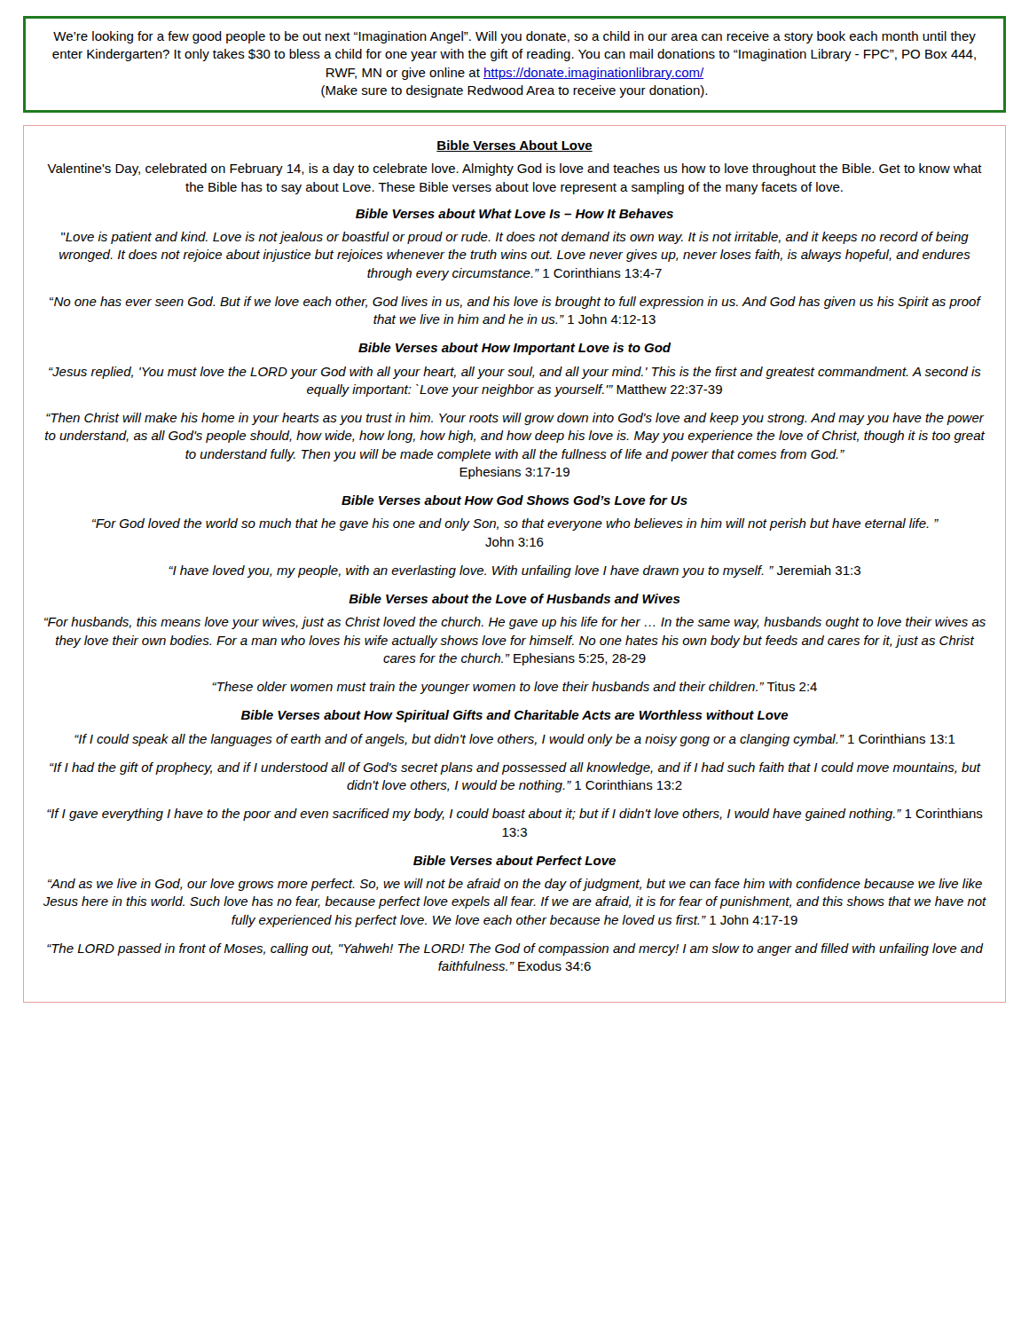We’re looking for a few good people to be out next “Imagination Angel”. Will you donate, so a child in our area can receive a story book each month until they enter Kindergarten? It only takes $30 to bless a child for one year with the gift of reading. You can mail donations to “Imagination Library - FPC”, PO Box 444, RWF, MN or give online at https://donate.imaginationlibrary.com/
(Make sure to designate Redwood Area to receive your donation).
Bible Verses About Love
Valentine's Day, celebrated on February 14, is a day to celebrate love. Almighty God is love and teaches us how to love throughout the Bible. Get to know what the Bible has to say about Love. These Bible verses about love represent a sampling of the many facets of love.
Bible Verses about What Love Is – How It Behaves
"Love is patient and kind. Love is not jealous or boastful or proud or rude. It does not demand its own way. It is not irritable, and it keeps no record of being wronged. It does not rejoice about injustice but rejoices whenever the truth wins out. Love never gives up, never loses faith, is always hopeful, and endures through every circumstance.” 1 Corinthians 13:4-7
“No one has ever seen God. But if we love each other, God lives in us, and his love is brought to full expression in us. And God has given us his Spirit as proof that we live in him and he in us.” 1 John 4:12-13
Bible Verses about How Important Love is to God
“Jesus replied, 'You must love the LORD your God with all your heart, all your soul, and all your mind.' This is the first and greatest commandment. A second is equally important: `Love your neighbor as yourself.'” Matthew 22:37-39
“Then Christ will make his home in your hearts as you trust in him. Your roots will grow down into God's love and keep you strong. And may you have the power to understand, as all God's people should, how wide, how long, how high, and how deep his love is. May you experience the love of Christ, though it is too great to understand fully. Then you will be made complete with all the fullness of life and power that comes from God.”
Ephesians 3:17-19
Bible Verses about How God Shows God’s Love for Us
“For God loved the world so much that he gave his one and only Son, so that everyone who believes in him will not perish but have eternal life. ”
John 3:16
“I have loved you, my people, with an everlasting love. With unfailing love I have drawn you to myself. ” Jeremiah 31:3
Bible Verses about the Love of Husbands and Wives
“For husbands, this means love your wives, just as Christ loved the church. He gave up his life for her … In the same way, husbands ought to love their wives as they love their own bodies. For a man who loves his wife actually shows love for himself. No one hates his own body but feeds and cares for it, just as Christ cares for the church.” Ephesians 5:25, 28-29
“These older women must train the younger women to love their husbands and their children.” Titus 2:4
Bible Verses about How Spiritual Gifts and Charitable Acts are Worthless without Love
“If I could speak all the languages of earth and of angels, but didn't love others, I would only be a noisy gong or a clanging cymbal.” 1 Corinthians 13:1
“If I had the gift of prophecy, and if I understood all of God's secret plans and possessed all knowledge, and if I had such faith that I could move mountains, but didn't love others, I would be nothing.” 1 Corinthians 13:2
“If I gave everything I have to the poor and even sacrificed my body, I could boast about it; but if I didn't love others, I would have gained nothing.” 1 Corinthians 13:3
Bible Verses about Perfect Love
“And as we live in God, our love grows more perfect. So, we will not be afraid on the day of judgment, but we can face him with confidence because we live like Jesus here in this world. Such love has no fear, because perfect love expels all fear. If we are afraid, it is for fear of punishment, and this shows that we have not fully experienced his perfect love. We love each other because he loved us first.” 1 John 4:17-19
“The LORD passed in front of Moses, calling out, "Yahweh! The LORD! The God of compassion and mercy! I am slow to anger and filled with unfailing love and faithfulness.” Exodus 34:6